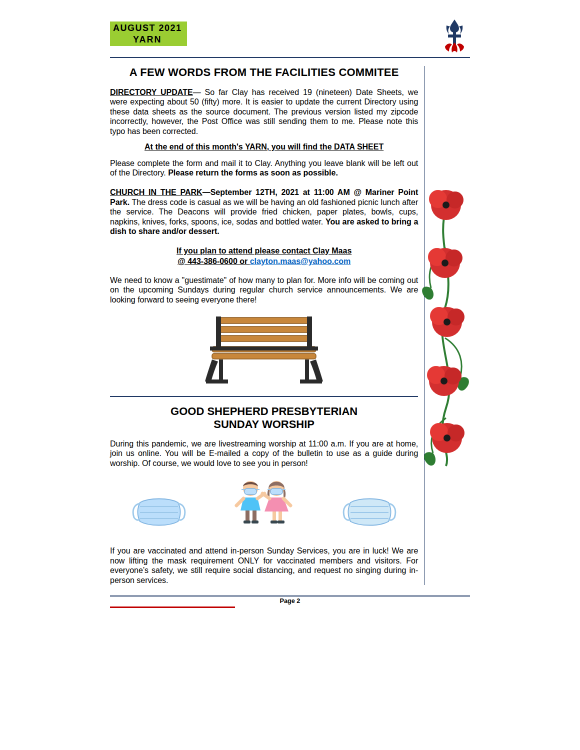AUGUST 2021 YARN
A FEW WORDS FROM THE FACILITIES COMMITEE
DIRECTORY UPDATE— So far Clay has received 19 (nineteen) Date Sheets, we were expecting about 50 (fifty) more. It is easier to update the current Directory using these data sheets as the source document. The previous version listed my zipcode incorrectly, however, the Post Office was still sending them to me. Please note this typo has been corrected.
At the end of this month's YARN, you will find the DATA SHEET
Please complete the form and mail it to Clay. Anything you leave blank will be left out of the Directory. Please return the forms as soon as possible.
CHURCH IN THE PARK—September 12TH, 2021 at 11:00 AM @ Mariner Point Park. The dress code is casual as we will be having an old fashioned picnic lunch after the service. The Deacons will provide fried chicken, paper plates, bowls, cups, napkins, knives, forks, spoons, ice, sodas and bottled water. You are asked to bring a dish to share and/or dessert.
If you plan to attend please contact Clay Maas
@ 443-386-0600 or clayton.maas@yahoo.com
We need to know a "guestimate" of how many to plan for. More info will be coming out on the upcoming Sundays during regular church service announcements. We are looking forward to seeing everyone there!
GOOD SHEPHERD PRESBYTERIAN
SUNDAY WORSHIP
During this pandemic, we are livestreaming worship at 11:00 a.m. If you are at home, join us online. You will be E-mailed a copy of the bulletin to use as a guide during worship. Of course, we would love to see you in person!
If you are vaccinated and attend in-person Sunday Services, you are in luck! We are now lifting the mask requirement ONLY for vaccinated members and visitors. For everyone’s safety, we still require social distancing, and request no singing during in-person services.
Page 2